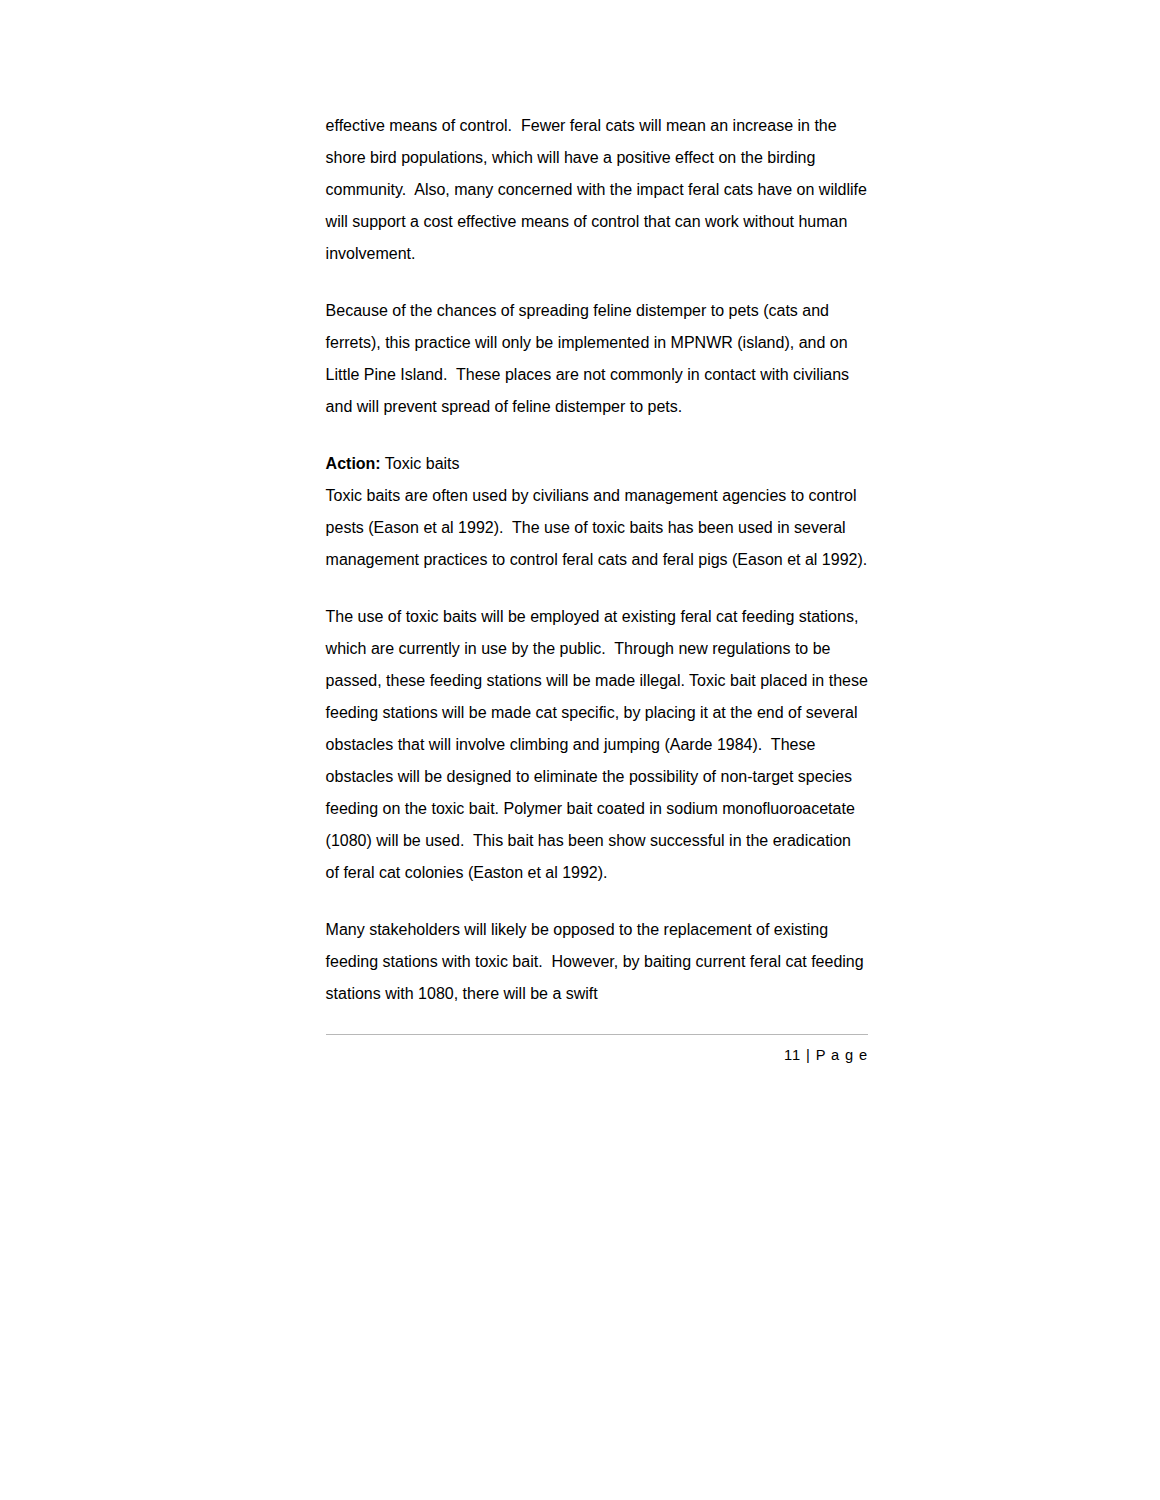effective means of control. Fewer feral cats will mean an increase in the shore bird populations, which will have a positive effect on the birding community. Also, many concerned with the impact feral cats have on wildlife will support a cost effective means of control that can work without human involvement.
Because of the chances of spreading feline distemper to pets (cats and ferrets), this practice will only be implemented in MPNWR (island), and on Little Pine Island. These places are not commonly in contact with civilians and will prevent spread of feline distemper to pets.
Action: Toxic baits
Toxic baits are often used by civilians and management agencies to control pests (Eason et al 1992). The use of toxic baits has been used in several management practices to control feral cats and feral pigs (Eason et al 1992).
The use of toxic baits will be employed at existing feral cat feeding stations, which are currently in use by the public. Through new regulations to be passed, these feeding stations will be made illegal. Toxic bait placed in these feeding stations will be made cat specific, by placing it at the end of several obstacles that will involve climbing and jumping (Aarde 1984). These obstacles will be designed to eliminate the possibility of non-target species feeding on the toxic bait. Polymer bait coated in sodium monofluoroacetate (1080) will be used. This bait has been show successful in the eradication of feral cat colonies (Easton et al 1992).
Many stakeholders will likely be opposed to the replacement of existing feeding stations with toxic bait. However, by baiting current feral cat feeding stations with 1080, there will be a swift
11 | P a g e